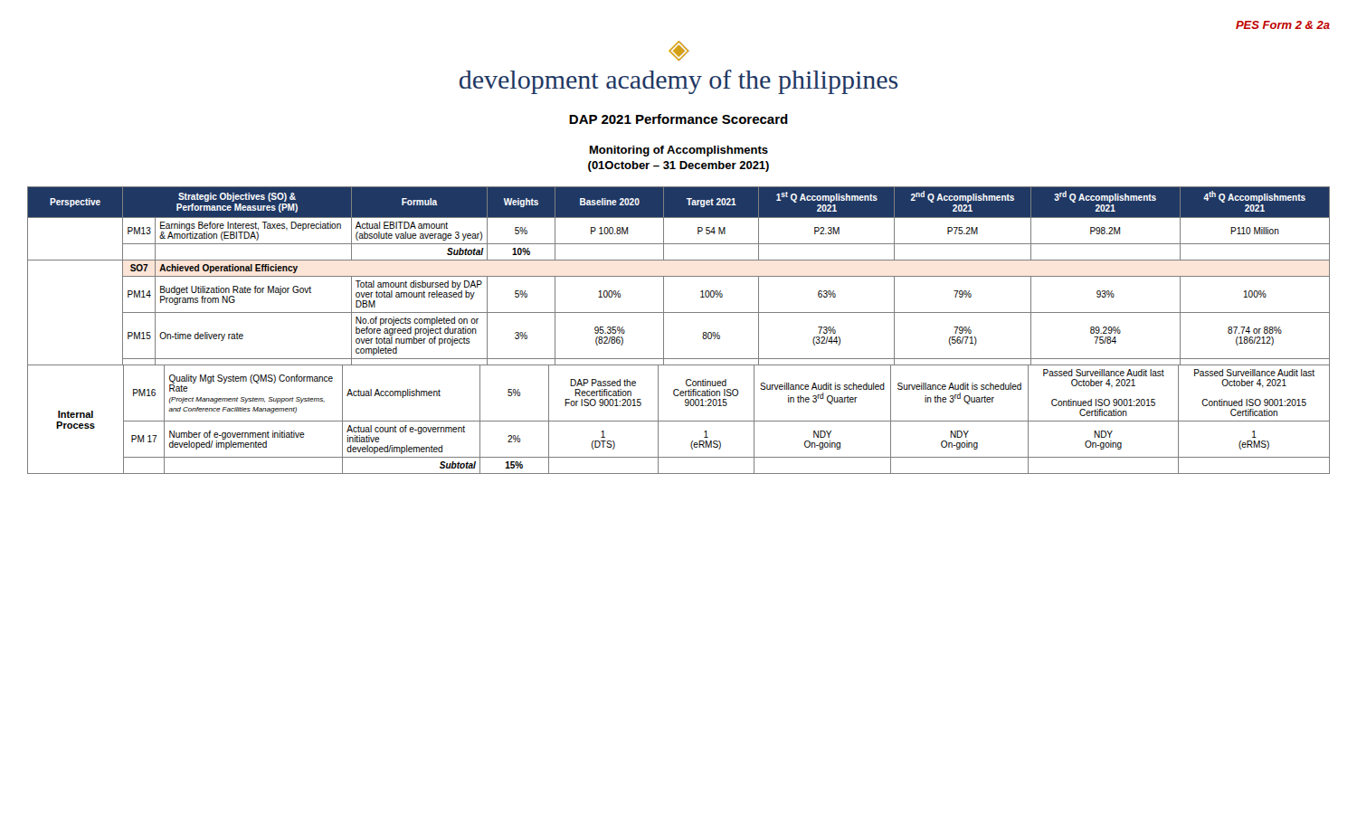PES Form 2 & 2a
◈
development academy of the philippines
DAP 2021 Performance Scorecard
Monitoring of Accomplishments
(01October – 31 December 2021)
| Perspective | Strategic Objectives (SO) & Performance Measures (PM) | Formula | Weights | Baseline 2020 | Target 2021 | 1 st Q Accomplishments 2021 | 2 nd Q Accomplishments 2021 | 3 rd Q Accomplishments 2021 | 4 th Q Accomplishments 2021 |
| --- | --- | --- | --- | --- | --- | --- | --- | --- | --- |
| | PM13 | Earnings Before Interest, Taxes, Depreciation & Amortization (EBITDA) | Actual EBITDA amount (absolute value average 3 year) | 5% | P 100.8M | P 54 M | P2.3M | P75.2M | P98.2M | P110 Million |
| | | Subtotal | 10% | | | | | | |
| | SO7 | Achieved Operational Efficiency |
| PM14 | Budget Utilization Rate for Major Govt Programs from NG | Total amount disbursed by DAP over total amount released by DBM | 5% | 100% | 100% | 63% | 79% | 93% | 100% |
| PM15 | On-time delivery rate | No.of projects completed on or before agreed project duration over total number of projects completed | 3% | 95.35% (82/86) | 80% | 73% (32/44) | 79% (56/71) | 89.29% 75/84 | 87.74 or 88% (186/212) |
Because the original layout merges the "Internal Process" perspective label across several rows, the table is rebuilt below in a single consistent structure.
| Internal Process | PM16 | Quality Mgt System (QMS) Conformance Rate (Project Management System, Support Systems, and Conference Facilities Management) | Actual Accomplishment | 5% | DAP Passed the Recertification For ISO 9001:2015 | Continued Certification ISO 9001:2015 | Surveillance Audit is scheduled in the 3 rd Quarter | Surveillance Audit is scheduled in the 3 rd Quarter | Passed Surveillance Audit last October 4, 2021 Continued ISO 9001:2015 Certification | Passed Surveillance Audit last October 4, 2021 Continued ISO 9001:2015 Certification |
| PM 17 | Number of e-government initiative developed/ implemented | Actual count of e-government initiative developed/implemented | 2% | 1 (DTS) | 1 (eRMS) | NDY On-going | NDY On-going | NDY On-going | 1 (eRMS) |
| | | Subtotal | 15% | | | | | | |